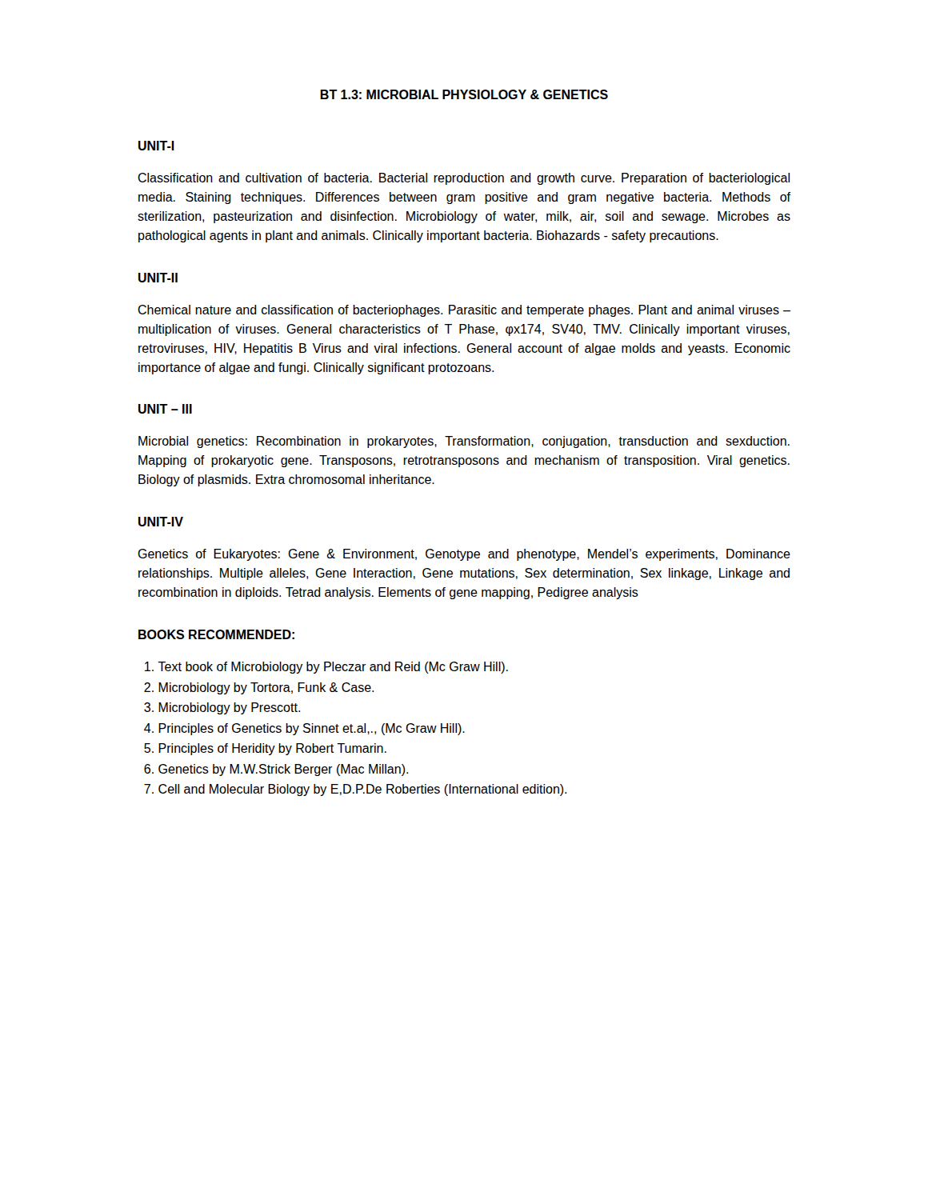BT 1.3: MICROBIAL PHYSIOLOGY & GENETICS
UNIT-I
Classification and cultivation of bacteria. Bacterial reproduction and growth curve. Preparation of bacteriological media. Staining techniques. Differences between gram positive and gram negative bacteria. Methods of sterilization, pasteurization and disinfection. Microbiology of water, milk, air, soil and sewage. Microbes as pathological agents in plant and animals. Clinically important bacteria. Biohazards - safety precautions.
UNIT-II
Chemical nature and classification of bacteriophages. Parasitic and temperate phages. Plant and animal viruses – multiplication of viruses. General characteristics of T Phase, φx174, SV40, TMV. Clinically important viruses, retroviruses, HIV, Hepatitis B Virus and viral infections. General account of algae molds and yeasts. Economic importance of algae and fungi. Clinically significant protozoans.
UNIT – III
Microbial genetics: Recombination in prokaryotes, Transformation, conjugation, transduction and sexduction. Mapping of prokaryotic gene. Transposons, retrotransposons and mechanism of transposition. Viral genetics. Biology of plasmids. Extra chromosomal inheritance.
UNIT-IV
Genetics of Eukaryotes: Gene & Environment, Genotype and phenotype, Mendel’s experiments, Dominance relationships. Multiple alleles, Gene Interaction, Gene mutations, Sex determination, Sex linkage, Linkage and recombination in diploids. Tetrad analysis. Elements of gene mapping, Pedigree analysis
BOOKS RECOMMENDED:
Text book of Microbiology by Pleczar and Reid (Mc Graw Hill).
Microbiology by Tortora, Funk & Case.
Microbiology by Prescott.
Principles of Genetics by Sinnet et.al,., (Mc Graw Hill).
Principles of Heridity by Robert Tumarin.
Genetics by M.W.Strick Berger (Mac Millan).
Cell and Molecular Biology by E,D.P.De Roberties (International edition).